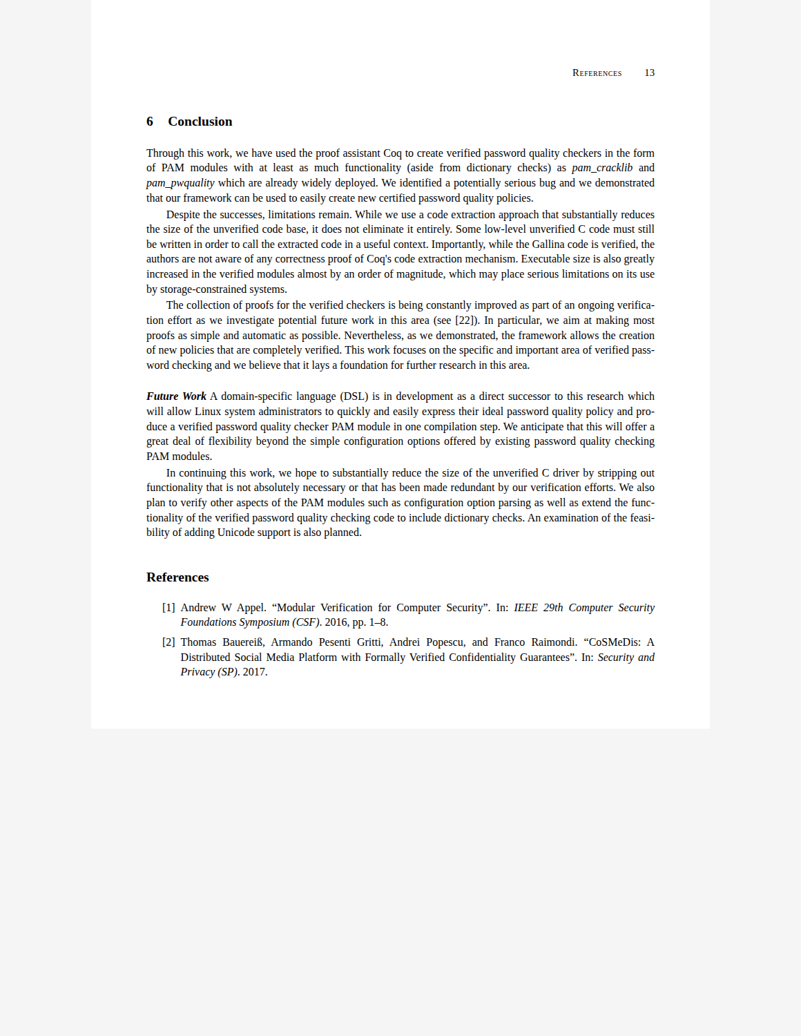References13
6 Conclusion
Through this work, we have used the proof assistant Coq to create verified password quality checkers in the form of PAM modules with at least as much functionality (aside from dictionary checks) as pam_cracklib and pam_pwquality which are already widely deployed. We identified a potentially serious bug and we demonstrated that our framework can be used to easily create new certified password quality policies.
Despite the successes, limitations remain. While we use a code extraction approach that substantially reduces the size of the unverified code base, it does not eliminate it entirely. Some low-level unverified C code must still be written in order to call the extracted code in a useful context. Importantly, while the Gallina code is verified, the authors are not aware of any correctness proof of Coq's code extraction mechanism. Executable size is also greatly increased in the verified modules almost by an order of magnitude, which may place serious limitations on its use by storage-constrained systems.
The collection of proofs for the verified checkers is being constantly improved as part of an ongoing verification effort as we investigate potential future work in this area (see [22]). In particular, we aim at making most proofs as simple and automatic as possible. Nevertheless, as we demonstrated, the framework allows the creation of new policies that are completely verified. This work focuses on the specific and important area of verified password checking and we believe that it lays a foundation for further research in this area.
Future Work A domain-specific language (DSL) is in development as a direct successor to this research which will allow Linux system administrators to quickly and easily express their ideal password quality policy and produce a verified password quality checker PAM module in one compilation step. We anticipate that this will offer a great deal of flexibility beyond the simple configuration options offered by existing password quality checking PAM modules.
In continuing this work, we hope to substantially reduce the size of the unverified C driver by stripping out functionality that is not absolutely necessary or that has been made redundant by our verification efforts. We also plan to verify other aspects of the PAM modules such as configuration option parsing as well as extend the functionality of the verified password quality checking code to include dictionary checks. An examination of the feasibility of adding Unicode support is also planned.
References
[1] Andrew W Appel. “Modular Verification for Computer Security”. In: IEEE 29th Computer Security Foundations Symposium (CSF). 2016, pp. 1–8.
[2] Thomas Bauereiß, Armando Pesenti Gritti, Andrei Popescu, and Franco Raimondi. “CoSMeDis: A Distributed Social Media Platform with Formally Verified Confidentiality Guarantees”. In: Security and Privacy (SP). 2017.